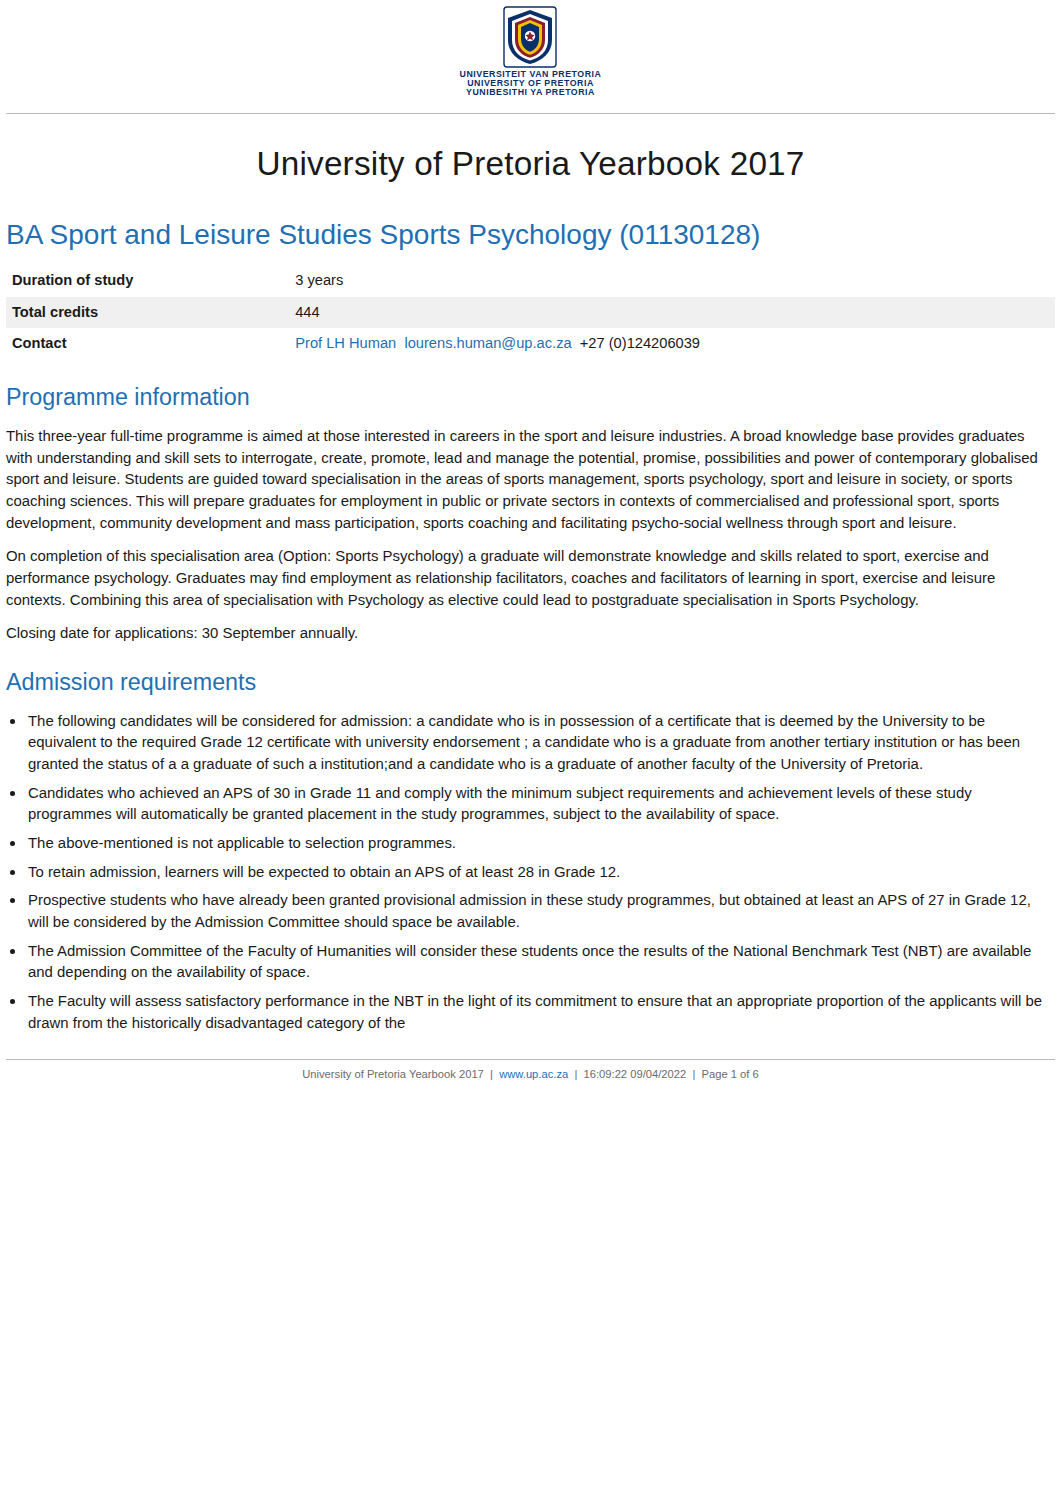Universiteit van Pretoria University of Pretoria Yunibesithi ya Pretoria
University of Pretoria Yearbook 2017
BA Sport and Leisure Studies Sports Psychology (01130128)
| Duration of study | 3 years |
| Total credits | 444 |
| Contact | Prof LH Human lourens.human@up.ac.za +27 (0)124206039 |
Programme information
This three-year full-time programme is aimed at those interested in careers in the sport and leisure industries. A broad knowledge base provides graduates with understanding and skill sets to interrogate, create, promote, lead and manage the potential, promise, possibilities and power of contemporary globalised sport and leisure. Students are guided toward specialisation in the areas of sports management, sports psychology, sport and leisure in society, or sports coaching sciences. This will prepare graduates for employment in public or private sectors in contexts of commercialised and professional sport, sports development, community development and mass participation, sports coaching and facilitating psycho-social wellness through sport and leisure.
On completion of this specialisation area (Option: Sports Psychology) a graduate will demonstrate knowledge and skills related to sport, exercise and performance psychology. Graduates may find employment as relationship facilitators, coaches and facilitators of learning in sport, exercise and leisure contexts. Combining this area of specialisation with Psychology as elective could lead to postgraduate specialisation in Sports Psychology.
Closing date for applications: 30 September annually.
Admission requirements
The following candidates will be considered for admission: a candidate who is in possession of a certificate that is deemed by the University to be equivalent to the required Grade 12 certificate with university endorsement ; a candidate who is a graduate from another tertiary institution or has been granted the status of a a graduate of such a institution;and a candidate who is a graduate of another faculty of the University of Pretoria.
Candidates who achieved an APS of 30 in Grade 11 and comply with the minimum subject requirements and achievement levels of these study programmes will automatically be granted placement in the study programmes, subject to the availability of space.
The above-mentioned is not applicable to selection programmes.
To retain admission, learners will be expected to obtain an APS of at least 28 in Grade 12.
Prospective students who have already been granted provisional admission in these study programmes, but obtained at least an APS of 27 in Grade 12, will be considered by the Admission Committee should space be available.
The Admission Committee of the Faculty of Humanities will consider these students once the results of the National Benchmark Test (NBT) are available and depending on the availability of space.
The Faculty will assess satisfactory performance in the NBT in the light of its commitment to ensure that an appropriate proportion of the applicants will be drawn from the historically disadvantaged category of the
University of Pretoria Yearbook 2017 | www.up.ac.za | 16:09:22 09/04/2022 | Page 1 of 6